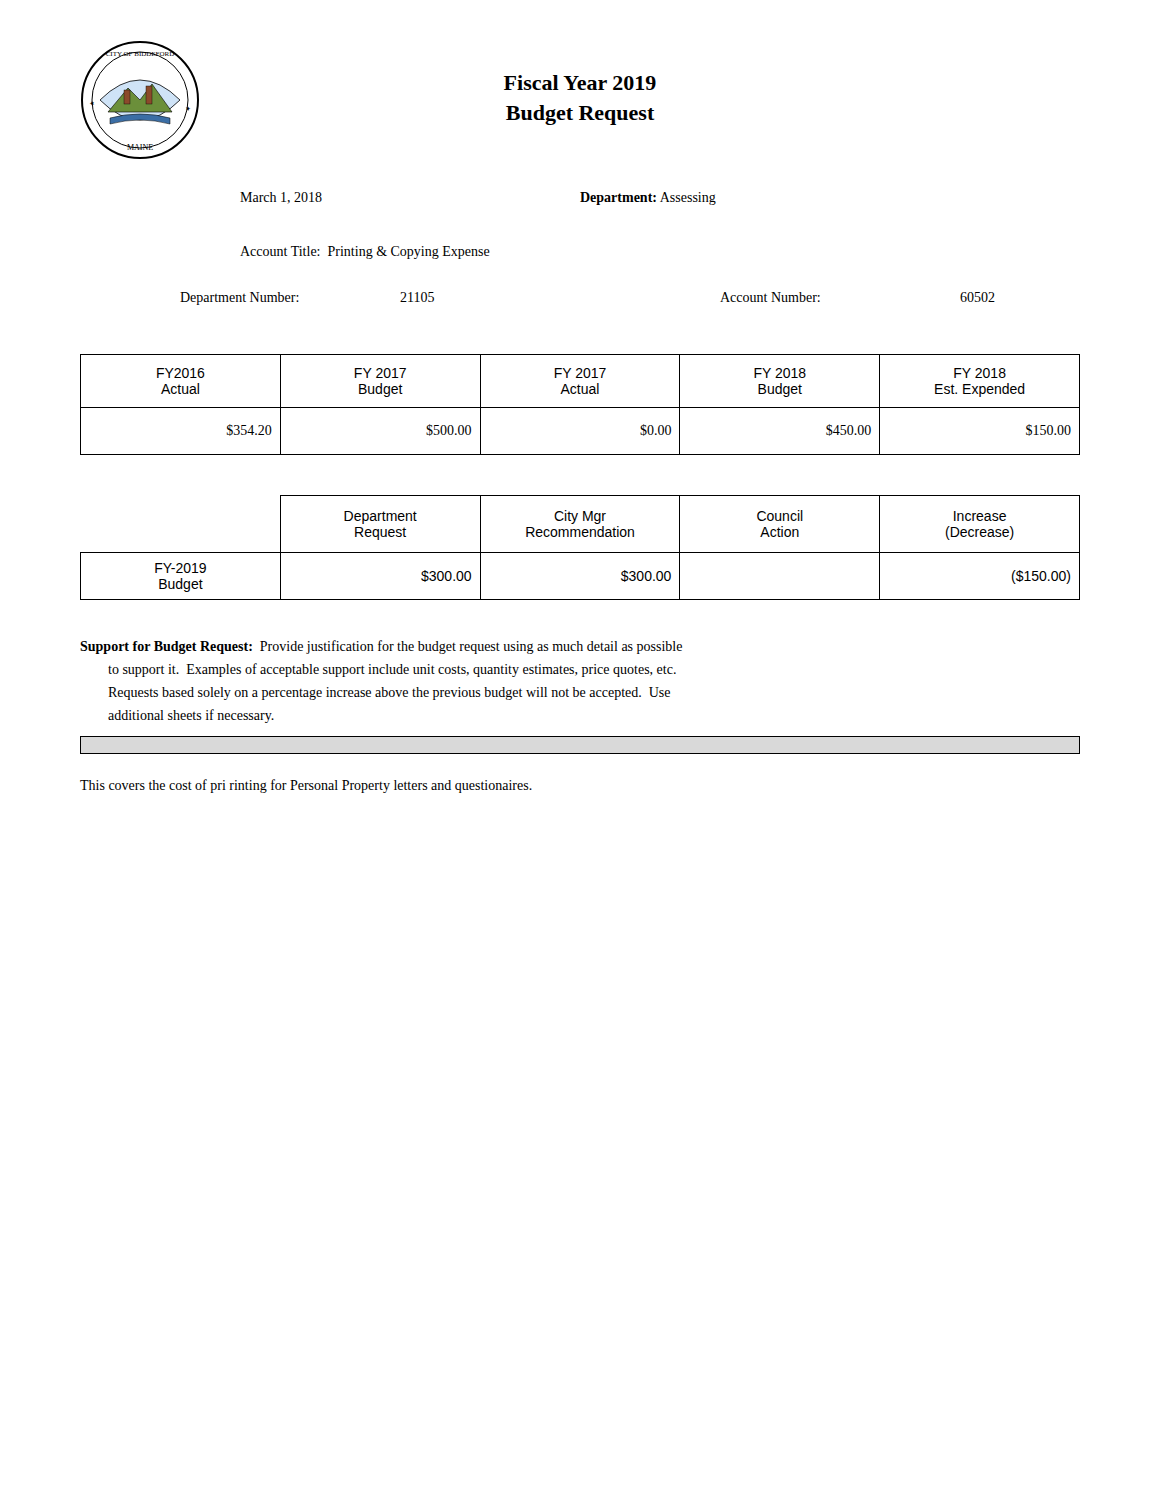CITY OF BIDDEFORD MAINE ★ ★
Fiscal Year 2019
Budget Request
March 1, 2018
Department: Assessing
Account Title: Printing & Copying Expense
Department Number:
21105
Account Number:
60502
| FY2016 Actual | FY 2017 Budget | FY 2017 Actual | FY 2018 Budget | FY 2018 Est. Expended |
| --- | --- | --- | --- | --- |
| $354.20 | $500.00 | $0.00 | $450.00 | $150.00 |
| | Department Request | City Mgr Recommendation | Council Action | Increase (Decrease) |
| --- | --- | --- | --- | --- |
| FY-2019 Budget | $300.00 | $300.00 | | ($150.00) |
Support for Budget Request: Provide justification for the budget request using as much detail as possible
to support it. Examples of acceptable support include unit costs, quantity estimates, price quotes, etc.
Requests based solely on a percentage increase above the previous budget will not be accepted. Use
additional sheets if necessary.
This covers the cost of pri rinting for Personal Property letters and questionaires.